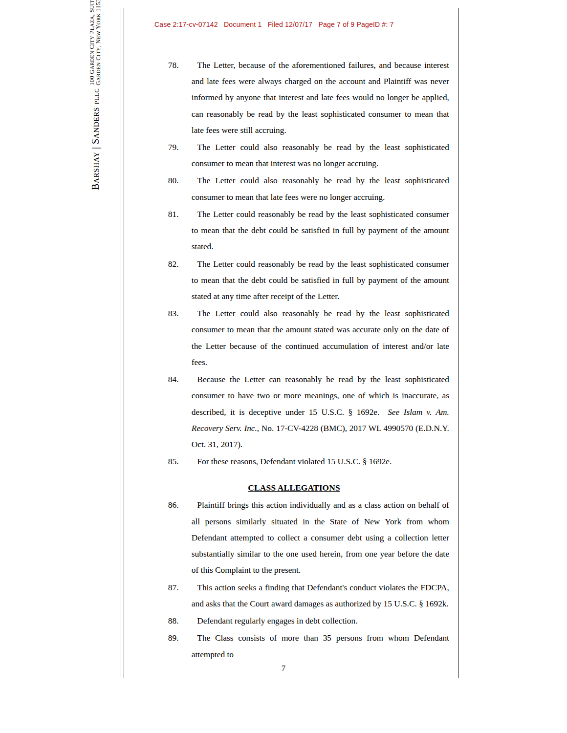Case 2:17-cv-07142 Document 1 Filed 12/07/17 Page 7 of 9 PageID #: 7
BARSHAY | SANDERS PLLC 100 GARDEN CITY PLAZA, SUITE 500
GARDEN CITY, NEW YORK 11530
78. The Letter, because of the aforementioned failures, and because interest and late fees were always charged on the account and Plaintiff was never informed by anyone that interest and late fees would no longer be applied, can reasonably be read by the least sophisticated consumer to mean that late fees were still accruing.
79. The Letter could also reasonably be read by the least sophisticated consumer to mean that interest was no longer accruing.
80. The Letter could also reasonably be read by the least sophisticated consumer to mean that late fees were no longer accruing.
81. The Letter could reasonably be read by the least sophisticated consumer to mean that the debt could be satisfied in full by payment of the amount stated.
82. The Letter could reasonably be read by the least sophisticated consumer to mean that the debt could be satisfied in full by payment of the amount stated at any time after receipt of the Letter.
83. The Letter could also reasonably be read by the least sophisticated consumer to mean that the amount stated was accurate only on the date of the Letter because of the continued accumulation of interest and/or late fees.
84. Because the Letter can reasonably be read by the least sophisticated consumer to have two or more meanings, one of which is inaccurate, as described, it is deceptive under 15 U.S.C. § 1692e. See Islam v. Am. Recovery Serv. Inc., No. 17-CV-4228 (BMC), 2017 WL 4990570 (E.D.N.Y. Oct. 31, 2017).
85. For these reasons, Defendant violated 15 U.S.C. § 1692e.
CLASS ALLEGATIONS
86. Plaintiff brings this action individually and as a class action on behalf of all persons similarly situated in the State of New York from whom Defendant attempted to collect a consumer debt using a collection letter substantially similar to the one used herein, from one year before the date of this Complaint to the present.
87. This action seeks a finding that Defendant's conduct violates the FDCPA, and asks that the Court award damages as authorized by 15 U.S.C. § 1692k.
88. Defendant regularly engages in debt collection.
89. The Class consists of more than 35 persons from whom Defendant attempted to
7